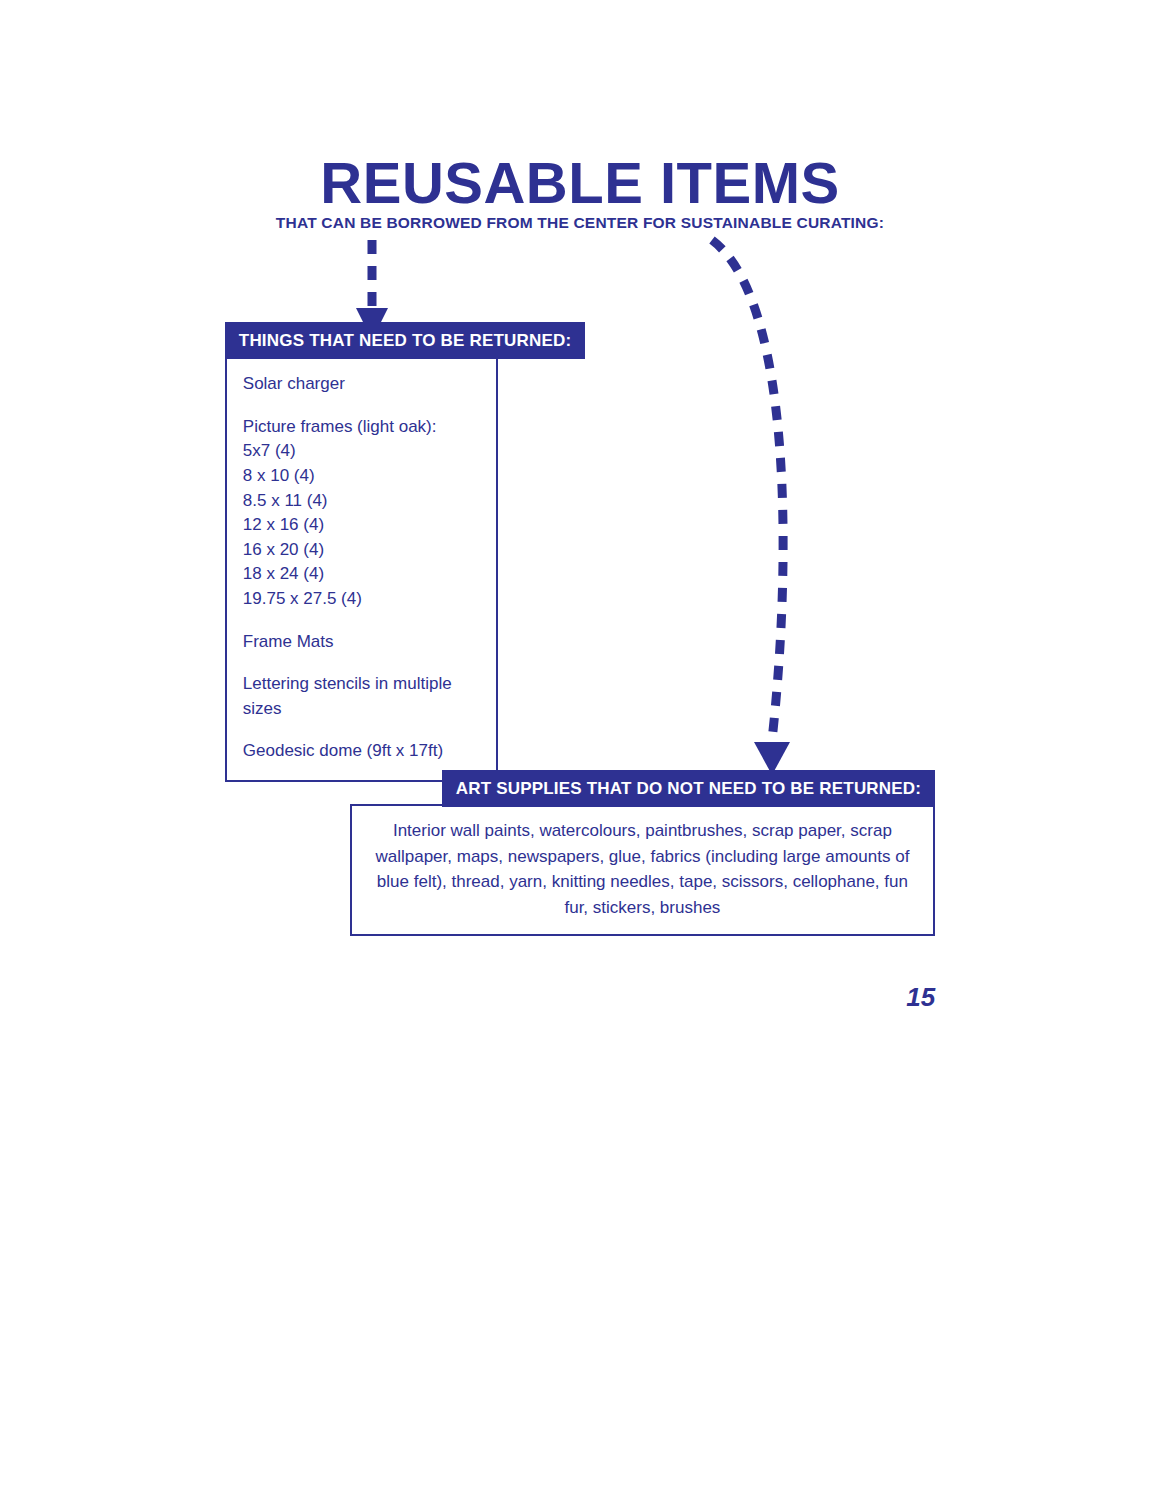REUSABLE ITEMS
That can be borrowed from the Center for Sustainable Curating:
Things that need to be returned:
Solar charger
Picture frames (light oak):
5x7 (4)
8 x 10 (4)
8.5 x 11 (4)
12 x 16 (4)
16 x 20 (4)
18 x 24 (4)
19.75 x 27.5 (4)
Frame Mats
Lettering stencils in multiple sizes
Geodesic dome (9ft x 17ft)
Art supplies that do not need to be returned:
Interior wall paints, watercolours, paintbrushes, scrap paper, scrap wallpaper, maps, newspapers, glue, fabrics (including large amounts of blue felt), thread, yarn, knitting needles, tape, scissors, cellophane, fun fur, stickers, brushes
15